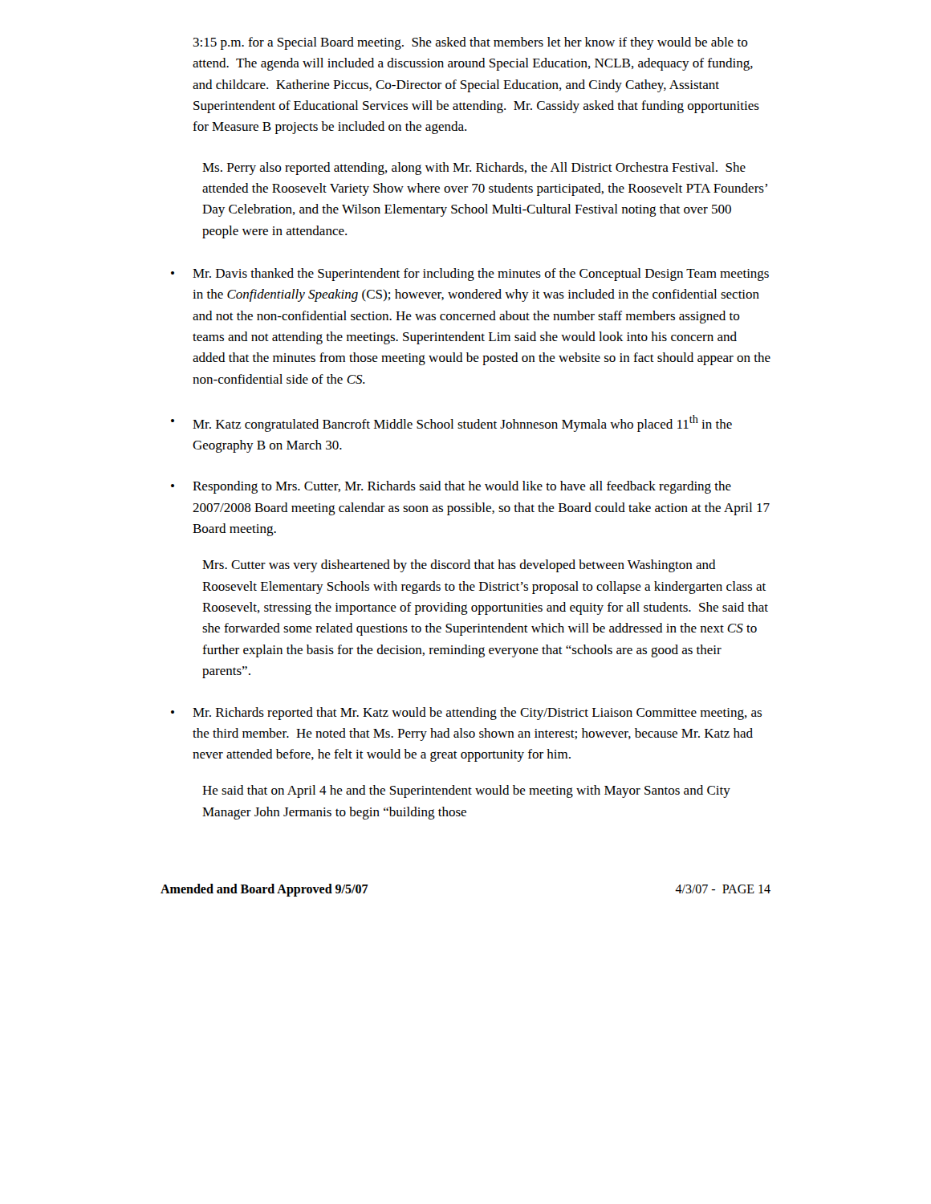3:15 p.m. for a Special Board meeting. She asked that members let her know if they would be able to attend. The agenda will included a discussion around Special Education, NCLB, adequacy of funding, and childcare. Katherine Piccus, Co-Director of Special Education, and Cindy Cathey, Assistant Superintendent of Educational Services will be attending. Mr. Cassidy asked that funding opportunities for Measure B projects be included on the agenda.
Ms. Perry also reported attending, along with Mr. Richards, the All District Orchestra Festival. She attended the Roosevelt Variety Show where over 70 students participated, the Roosevelt PTA Founders’ Day Celebration, and the Wilson Elementary School Multi-Cultural Festival noting that over 500 people were in attendance.
Mr. Davis thanked the Superintendent for including the minutes of the Conceptual Design Team meetings in the Confidentially Speaking (CS); however, wondered why it was included in the confidential section and not the non-confidential section. He was concerned about the number staff members assigned to teams and not attending the meetings. Superintendent Lim said she would look into his concern and added that the minutes from those meeting would be posted on the website so in fact should appear on the non-confidential side of the CS.
Mr. Katz congratulated Bancroft Middle School student Johnneson Mymala who placed 11th in the Geography B on March 30.
Responding to Mrs. Cutter, Mr. Richards said that he would like to have all feedback regarding the 2007/2008 Board meeting calendar as soon as possible, so that the Board could take action at the April 17 Board meeting.
Mrs. Cutter was very disheartened by the discord that has developed between Washington and Roosevelt Elementary Schools with regards to the District’s proposal to collapse a kindergarten class at Roosevelt, stressing the importance of providing opportunities and equity for all students. She said that she forwarded some related questions to the Superintendent which will be addressed in the next CS to further explain the basis for the decision, reminding everyone that “schools are as good as their parents”.
Mr. Richards reported that Mr. Katz would be attending the City/District Liaison Committee meeting, as the third member. He noted that Ms. Perry had also shown an interest; however, because Mr. Katz had never attended before, he felt it would be a great opportunity for him.
He said that on April 4 he and the Superintendent would be meeting with Mayor Santos and City Manager John Jermanis to begin “building those
Amended and Board Approved 9/5/07 4/3/07 - PAGE 14